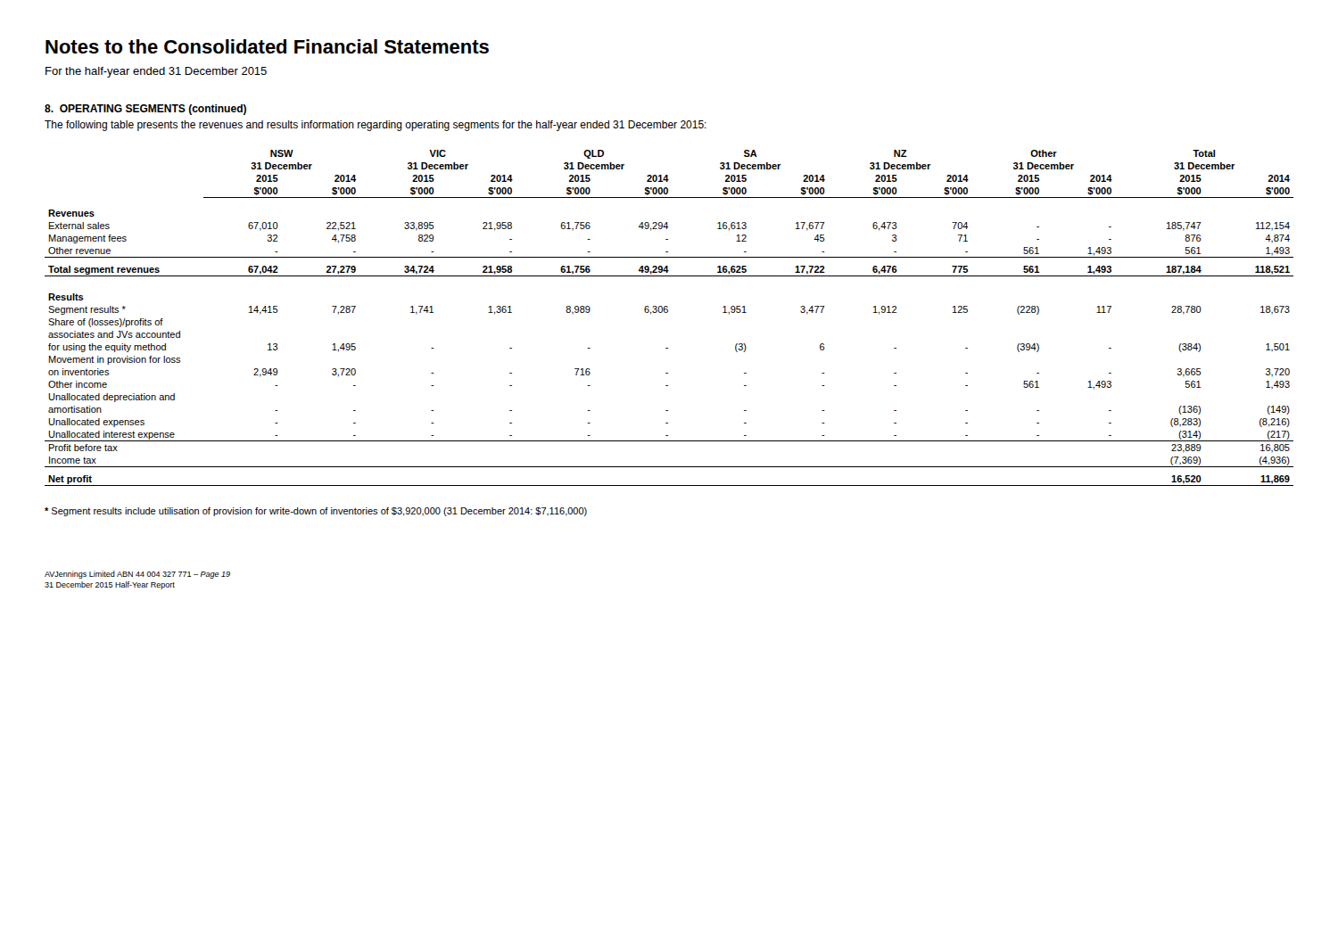Notes to the Consolidated Financial Statements
For the half-year ended 31 December 2015
8. OPERATING SEGMENTS (continued)
The following table presents the revenues and results information regarding operating segments for the half-year ended 31 December 2015:
| | NSW | VIC | QLD | SA | NZ | Other | Total |
| --- | --- | --- | --- | --- | --- | --- | --- |
| 31 December | 31 December | 31 December | 31 December | 31 December | 31 December | 31 December |
| 2015 | 2014 | 2015 | 2014 | 2015 | 2014 | 2015 | 2014 | 2015 | 2014 | 2015 | 2014 | 2015 | 2014 |
| $'000 | $'000 | $'000 | $'000 | $'000 | $'000 | $'000 | $'000 | $'000 | $'000 | $'000 | $'000 | $'000 | $'000 |
| Revenues | | | | | | | | | | | | | | |
| External sales | 67,010 | 22,521 | 33,895 | 21,958 | 61,756 | 49,294 | 16,613 | 17,677 | 6,473 | 704 | - | - | 185,747 | 112,154 |
| Management fees | 32 | 4,758 | 829 | - | - | - | 12 | 45 | 3 | 71 | - | - | 876 | 4,874 |
| Other revenue | - | - | - | - | - | - | - | - | - | - | 561 | 1,493 | 561 | 1,493 |
| Total segment revenues | 67,042 | 27,279 | 34,724 | 21,958 | 61,756 | 49,294 | 16,625 | 17,722 | 6,476 | 775 | 561 | 1,493 | 187,184 | 118,521 |
| Results | | | | | | | | | | | | | | |
| Segment results * | 14,415 | 7,287 | 1,741 | 1,361 | 8,989 | 6,306 | 1,951 | 3,477 | 1,912 | 125 | (228) | 117 | 28,780 | 18,673 |
| Share of (losses)/profits of | | | | | | | | | | | | | | |
| associates and JVs accounted | | | | | | | | | | | | | | |
| for using the equity method | 13 | 1,495 | - | - | - | - | (3) | 6 | - | - | (394) | - | (384) | 1,501 |
| Movement in provision for loss | | | | | | | | | | | | | | |
| on inventories | 2,949 | 3,720 | - | - | 716 | - | - | - | - | - | - | - | 3,665 | 3,720 |
| Other income | - | - | - | - | - | - | - | - | - | - | 561 | 1,493 | 561 | 1,493 |
| Unallocated depreciation and | | | | | | | | | | | | | | |
| amortisation | - | - | - | - | - | - | - | - | - | - | - | - | (136) | (149) |
| Unallocated expenses | - | - | - | - | - | - | - | - | - | - | - | - | (8,283) | (8,216) |
| Unallocated interest expense | - | - | - | - | - | - | - | - | - | - | - | - | (314) | (217) |
| Profit before tax | | | | | | | | | | | | | 23,889 | 16,805 |
| Income tax | | | | | | | | | | | | | (7,369) | (4,936) |
| Net profit | | | | | | | | | | | | | 16,520 | 11,869 |
* Segment results include utilisation of provision for write-down of inventories of $3,920,000 (31 December 2014: $7,116,000)
AVJennings Limited ABN 44 004 327 771 – Page 19
31 December 2015 Half-Year Report